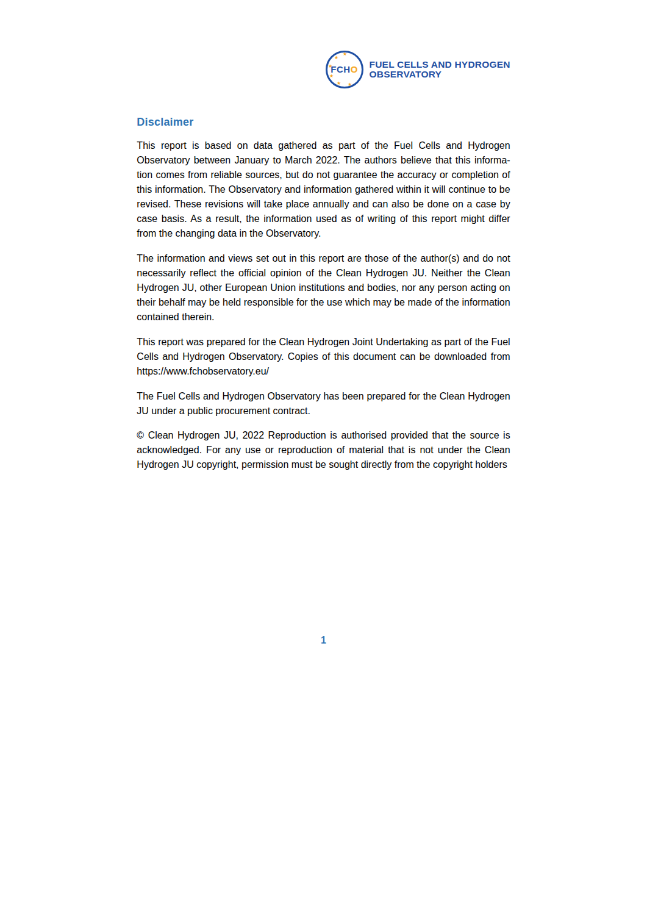★★★★★★
FCHO
FUEL CELLS AND HYDROGEN
OBSERVATORY
Disclaimer
This report is based on data gathered as part of the Fuel Cells and Hydrogen Observatory between January to March 2022. The authors believe that this information comes from reliable sources, but do not guarantee the accuracy or completion of this information. The Observatory and information gathered within it will continue to be revised. These revisions will take place annually and can also be done on a case by case basis. As a result, the information used as of writing of this report might differ from the changing data in the Observatory.
The information and views set out in this report are those of the author(s) and do not necessarily reflect the official opinion of the Clean Hydrogen JU. Neither the Clean Hydrogen JU, other European Union institutions and bodies, nor any person acting on their behalf may be held responsible for the use which may be made of the information contained therein.
This report was prepared for the Clean Hydrogen Joint Undertaking as part of the Fuel Cells and Hydrogen Observatory. Copies of this document can be downloaded from https://www.fchobservatory.eu/
The Fuel Cells and Hydrogen Observatory has been prepared for the Clean Hydrogen JU under a public procurement contract.
© Clean Hydrogen JU, 2022 Reproduction is authorised provided that the source is acknowledged. For any use or reproduction of material that is not under the Clean Hydrogen JU copyright, permission must be sought directly from the copyright holders
1